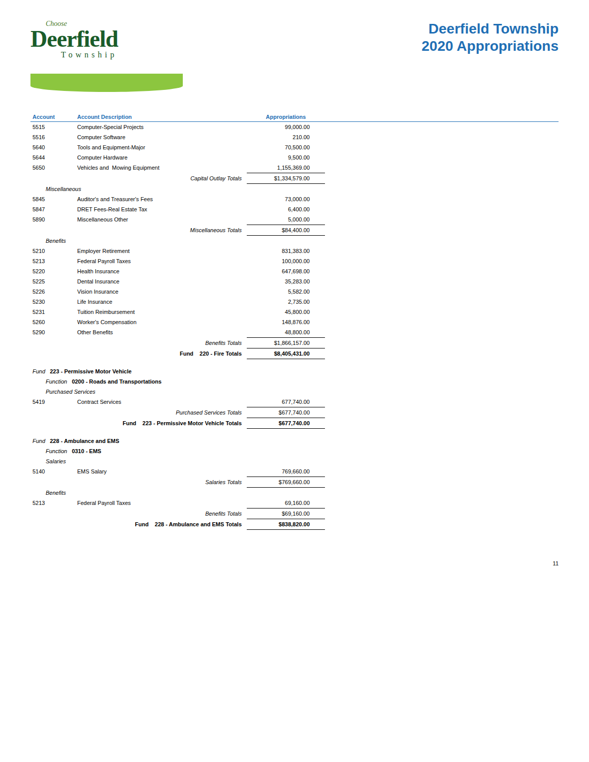Choose
Deerfield
Township
Deerfield Township
2020 Appropriations
| Account | Account Description | Appropriations | |
| --- | --- | --- | --- |
| 5515 | Computer-Special Projects | 99,000.00 | |
| 5516 | Computer Software | 210.00 | |
| 5640 | Tools and Equipment-Major | 70,500.00 | |
| 5644 | Computer Hardware | 9,500.00 | |
| 5650 | Vehicles and Mowing Equipment | 1,155,369.00 | |
| | Capital Outlay Totals | $1,334,579.00 | |
| Miscellaneous |
| 5845 | Auditor's and Treasurer's Fees | 73,000.00 | |
| 5847 | DRET Fees-Real Estate Tax | 6,400.00 | |
| 5890 | Miscellaneous Other | 5,000.00 | |
| | Miscellaneous Totals | $84,400.00 | |
| Benefits |
| 5210 | Employer Retirement | 831,383.00 | |
| 5213 | Federal Payroll Taxes | 100,000.00 | |
| 5220 | Health Insurance | 647,698.00 | |
| 5225 | Dental Insurance | 35,283.00 | |
| 5226 | Vision Insurance | 5,582.00 | |
| 5230 | Life Insurance | 2,735.00 | |
| 5231 | Tuition Reimbursement | 45,800.00 | |
| 5260 | Worker's Compensation | 148,876.00 | |
| 5290 | Other Benefits | 48,800.00 | |
| | Benefits Totals | $1,866,157.00 | |
| | Fund 220 - Fire Totals | $8,405,431.00 | |
| Fund 223 - Permissive Motor Vehicle |
| Function 0200 - Roads and Transportations |
| Purchased Services |
| 5419 | Contract Services | 677,740.00 | |
| | Purchased Services Totals | $677,740.00 | |
| | Fund 223 - Permissive Motor Vehicle Totals | $677,740.00 | |
| Fund 228 - Ambulance and EMS |
| Function 0310 - EMS |
| Salaries |
| 5140 | EMS Salary | 769,660.00 | |
| | Salaries Totals | $769,660.00 | |
| Benefits |
| 5213 | Federal Payroll Taxes | 69,160.00 | |
| | Benefits Totals | $69,160.00 | |
| | Fund 228 - Ambulance and EMS Totals | $838,820.00 | |
11